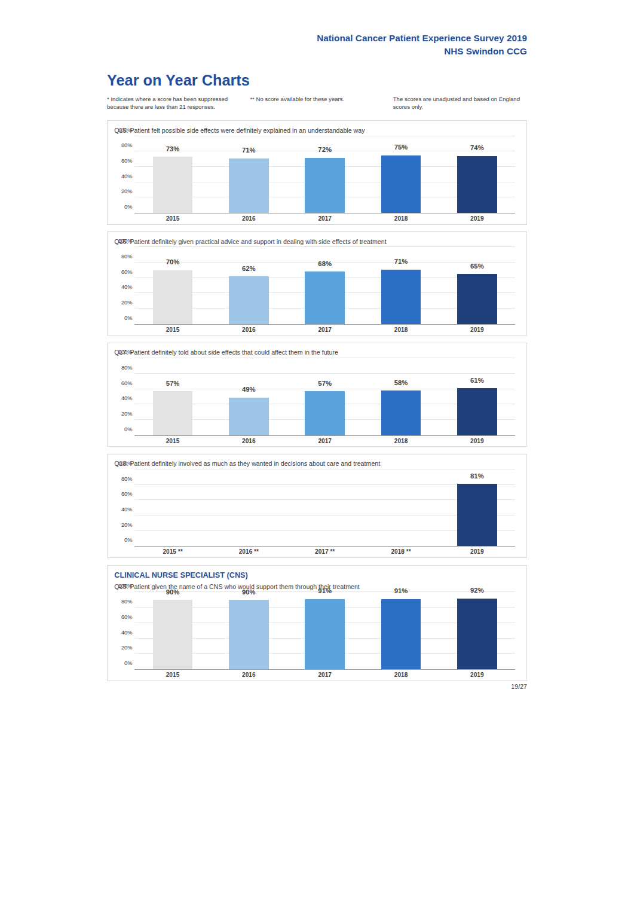National Cancer Patient Experience Survey 2019
NHS Swindon CCG
Year on Year Charts
* Indicates where a score has been suppressed because there are less than 21 responses.
** No score available for these years.
The scores are unadjusted and based on England scores only.
Q15. Patient felt possible side effects were definitely explained in an understandable way
100%
80%
60%
40%
20%
0%
73%
71%
72%
75%
74%
2015
2016
2017
2018
2019
Q16. Patient definitely given practical advice and support in dealing with side effects of treatment
100%
80%
60%
40%
20%
0%
70%
62%
68%
71%
65%
2015
2016
2017
2018
2019
Q17. Patient definitely told about side effects that could affect them in the future
100%
80%
60%
40%
20%
0%
57%
49%
57%
58%
61%
2015
2016
2017
2018
2019
Q18. Patient definitely involved as much as they wanted in decisions about care and treatment
100%
80%
60%
40%
20%
0%
81%
2015 **
2016 **
2017 **
2018 **
2019
CLINICAL NURSE SPECIALIST (CNS)
Q19. Patient given the name of a CNS who would support them through their treatment
100%
80%
60%
40%
20%
0%
90%
90%
91%
91%
92%
2015
2016
2017
2018
2019
19/27